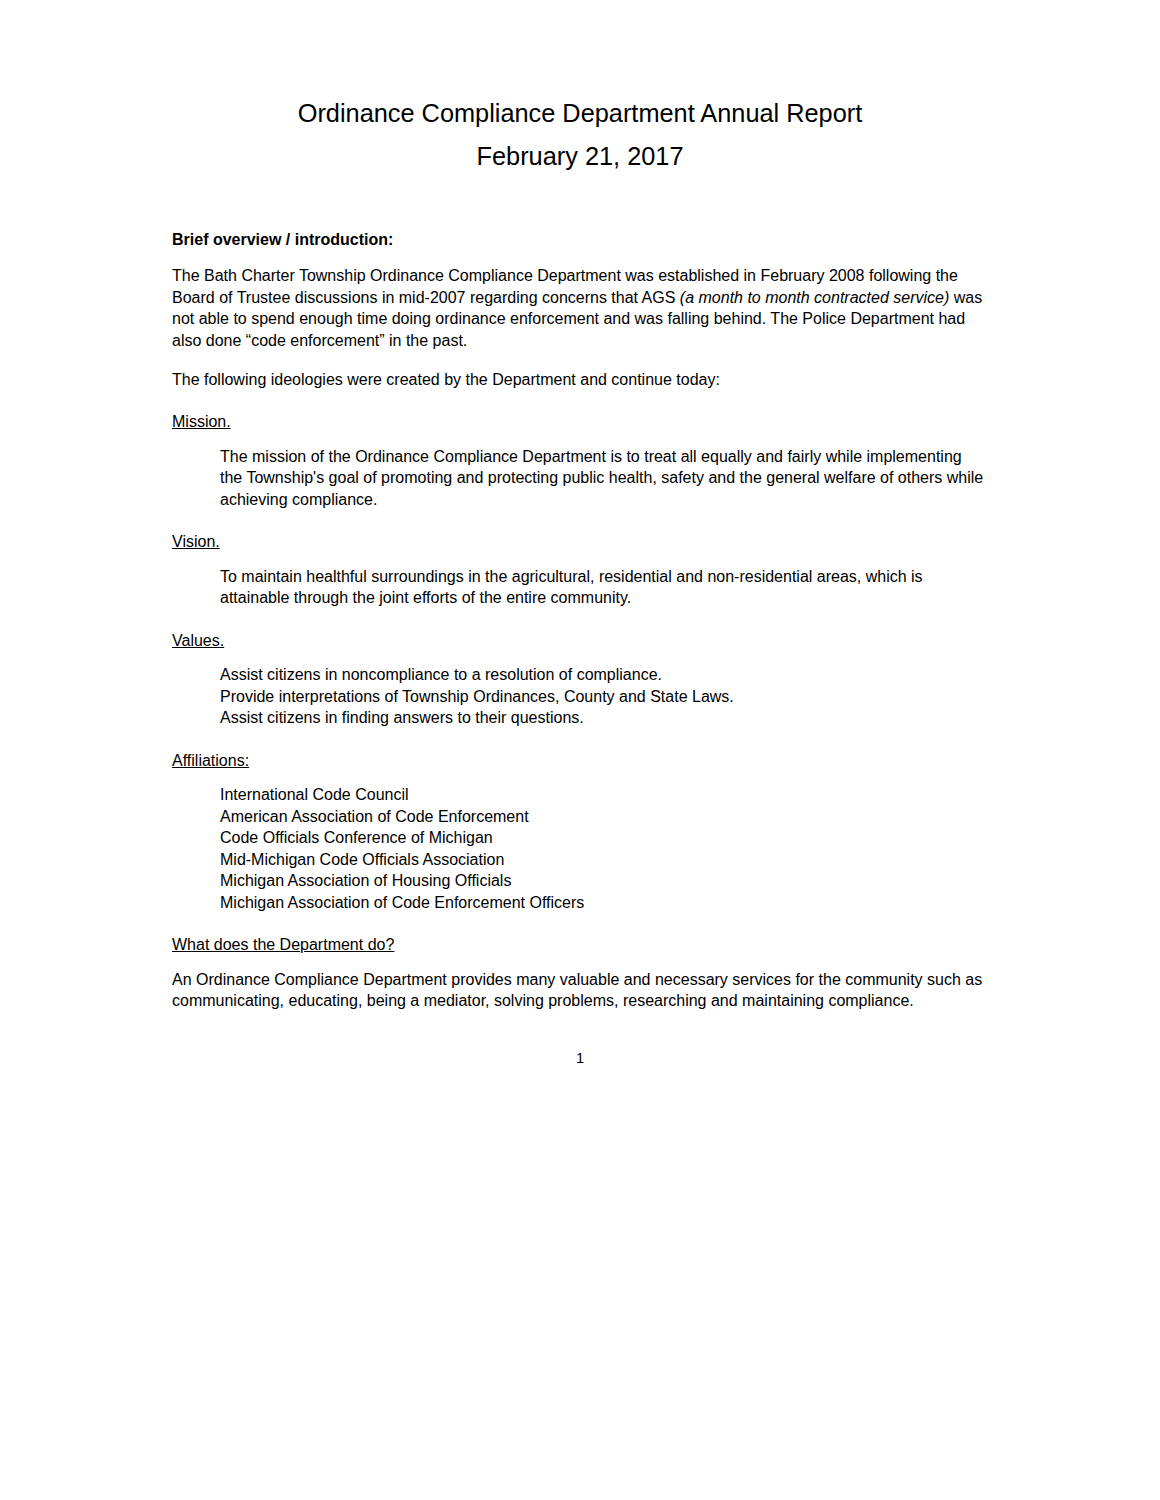Ordinance Compliance Department Annual Report
February 21, 2017
Brief overview / introduction:
The Bath Charter Township Ordinance Compliance Department was established in February 2008 following the Board of Trustee discussions in mid-2007 regarding concerns that AGS (a month to month contracted service) was not able to spend enough time doing ordinance enforcement and was falling behind. The Police Department had also done “code enforcement” in the past.
The following ideologies were created by the Department and continue today:
Mission.
The mission of the Ordinance Compliance Department is to treat all equally and fairly while implementing the Township's goal of promoting and protecting public health, safety and the general welfare of others while achieving compliance.
Vision.
To maintain healthful surroundings in the agricultural, residential and non-residential areas, which is attainable through the joint efforts of the entire community.
Values.
Assist citizens in noncompliance to a resolution of compliance.
Provide interpretations of Township Ordinances, County and State Laws.
Assist citizens in finding answers to their questions.
Affiliations:
International Code Council
American Association of Code Enforcement
Code Officials Conference of Michigan
Mid-Michigan Code Officials Association
Michigan Association of Housing Officials
Michigan Association of Code Enforcement Officers
What does the Department do?
An Ordinance Compliance Department provides many valuable and necessary services for the community such as communicating, educating, being a mediator, solving problems, researching and maintaining compliance.
1